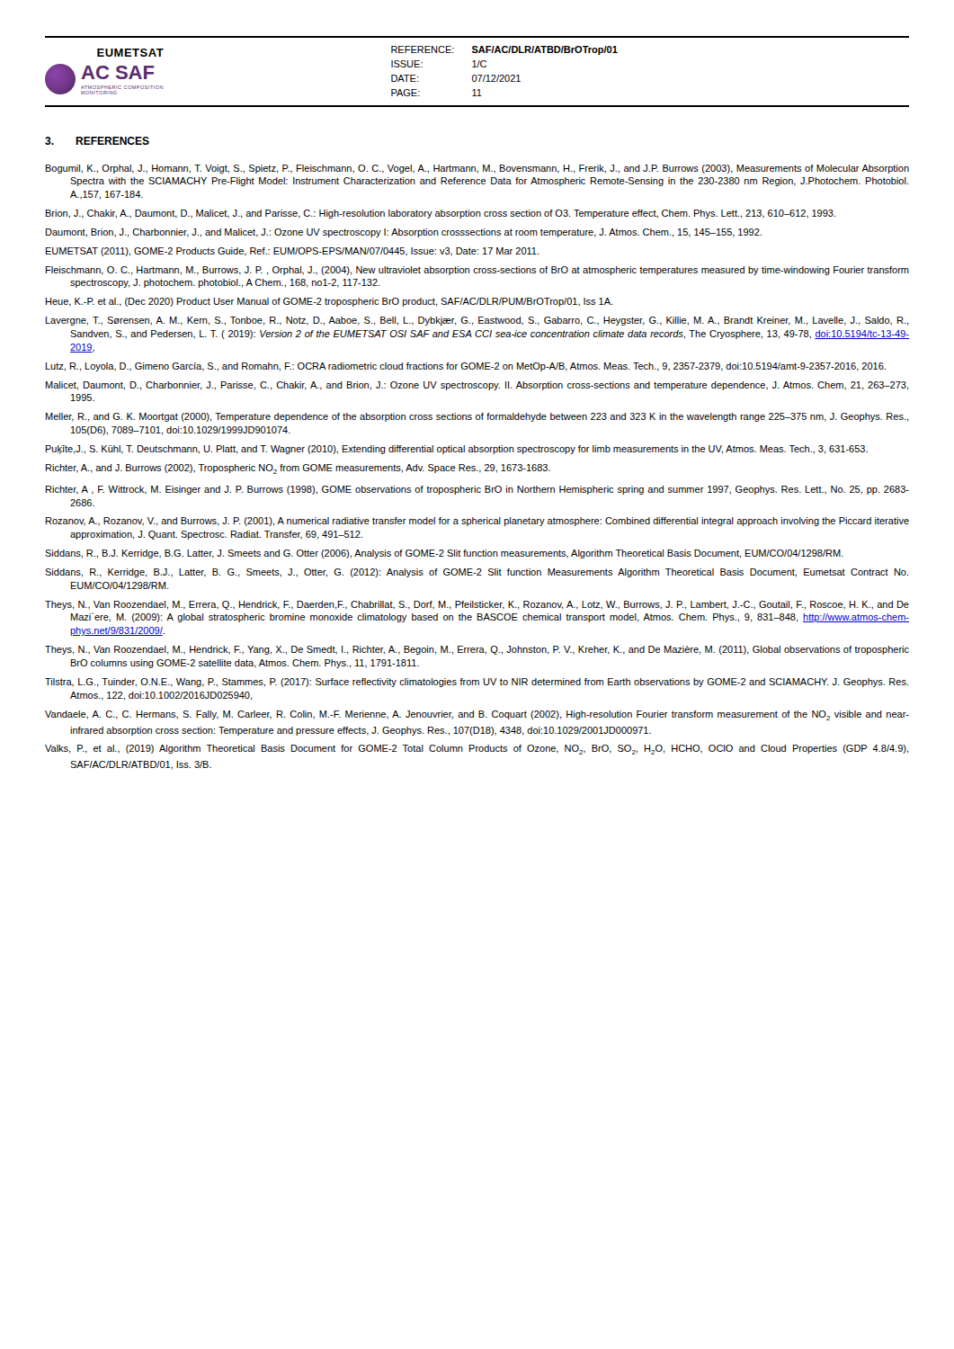| EUMETSAT AC SAF ATMOSPHERIC COMPOSITION MONITORING | / REFERENCE: / SAF/AC/DLR/ATBD/BrOTrop/01 / / ISSUE: / 1/C / / DATE: / 07/12/2021 / / PAGE: / 11 / |
3. REFERENCES
Bogumil, K., Orphal, J., Homann, T. Voigt, S., Spietz, P., Fleischmann, O. C., Vogel, A., Hartmann, M., Bovensmann, H., Frerik, J., and J.P. Burrows (2003), Measurements of Molecular Absorption Spectra with the SCIAMACHY Pre-Flight Model: Instrument Characterization and Reference Data for Atmospheric Remote-Sensing in the 230-2380 nm Region, J.Photochem. Photobiol. A.,157, 167-184.
Brion, J., Chakir, A., Daumont, D., Malicet, J., and Parisse, C.: High-resolution laboratory absorption cross section of O3. Temperature effect, Chem. Phys. Lett., 213, 610–612, 1993.
Daumont, Brion, J., Charbonnier, J., and Malicet, J.: Ozone UV spectroscopy I: Absorption crosssections at room temperature, J. Atmos. Chem., 15, 145–155, 1992.
EUMETSAT (2011), GOME-2 Products Guide, Ref.: EUM/OPS-EPS/MAN/07/0445, Issue: v3, Date: 17 Mar 2011.
Fleischmann, O. C., Hartmann, M., Burrows, J. P. , Orphal, J., (2004), New ultraviolet absorption cross-sections of BrO at atmospheric temperatures measured by time-windowing Fourier transform spectroscopy, J. photochem. photobiol., A Chem., 168, no1-2, 117-132.
Heue, K.-P. et al., (Dec 2020) Product User Manual of GOME-2 tropospheric BrO product, SAF/AC/DLR/PUM/BrOTrop/01, Iss 1A.
Lavergne, T., Sørensen, A. M., Kern, S., Tonboe, R., Notz, D., Aaboe, S., Bell, L., Dybkjær, G., Eastwood, S., Gabarro, C., Heygster, G., Killie, M. A., Brandt Kreiner, M., Lavelle, J., Saldo, R., Sandven, S., and Pedersen, L. T. ( 2019): Version 2 of the EUMETSAT OSI SAF and ESA CCI sea-ice concentration climate data records, The Cryosphere, 13, 49-78, doi:10.5194/tc-13-49-2019,
Lutz, R., Loyola, D., Gimeno García, S., and Romahn, F.: OCRA radiometric cloud fractions for GOME-2 on MetOp-A/B, Atmos. Meas. Tech., 9, 2357-2379, doi:10.5194/amt-9-2357-2016, 2016.
Malicet, Daumont, D., Charbonnier, J., Parisse, C., Chakir, A., and Brion, J.: Ozone UV spectroscopy. II. Absorption cross-sections and temperature dependence, J. Atmos. Chem, 21, 263–273, 1995.
Meller, R., and G. K. Moortgat (2000), Temperature dependence of the absorption cross sections of formaldehyde between 223 and 323 K in the wavelength range 225–375 nm, J. Geophys. Res., 105(D6), 7089–7101, doi:10.1029/1999JD901074.
Puķīte,J., S. Kühl, T. Deutschmann, U. Platt, and T. Wagner (2010), Extending differential optical absorption spectroscopy for limb measurements in the UV, Atmos. Meas. Tech., 3, 631-653.
Richter, A., and J. Burrows (2002), Tropospheric NO2 from GOME measurements, Adv. Space Res., 29, 1673-1683.
Richter, A , F. Wittrock, M. Eisinger and J. P. Burrows (1998), GOME observations of tropospheric BrO in Northern Hemispheric spring and summer 1997, Geophys. Res. Lett., No. 25, pp. 2683-2686.
Rozanov, A., Rozanov, V., and Burrows, J. P. (2001), A numerical radiative transfer model for a spherical planetary atmosphere: Combined differential integral approach involving the Piccard iterative approximation, J. Quant. Spectrosc. Radiat. Transfer, 69, 491–512.
Siddans, R., B.J. Kerridge, B.G. Latter, J. Smeets and G. Otter (2006), Analysis of GOME-2 Slit function measurements, Algorithm Theoretical Basis Document, EUM/CO/04/1298/RM.
Siddans, R., Kerridge, B.J., Latter, B. G., Smeets, J., Otter, G. (2012): Analysis of GOME-2 Slit function Measurements Algorithm Theoretical Basis Document, Eumetsat Contract No. EUM/CO/04/1298/RM.
Theys, N., Van Roozendael, M., Errera, Q., Hendrick, F., Daerden,F., Chabrillat, S., Dorf, M., Pfeilsticker, K., Rozanov, A., Lotz, W., Burrows, J. P., Lambert, J.-C., Goutail, F., Roscoe, H. K., and De Mazi`ere, M. (2009): A global stratospheric bromine monoxide climatology based on the BASCOE chemical transport model, Atmos. Chem. Phys., 9, 831–848, http://www.atmos-chem-phys.net/9/831/2009/.
Theys, N., Van Roozendael, M., Hendrick, F., Yang, X., De Smedt, I., Richter, A., Begoin, M., Errera, Q., Johnston, P. V., Kreher, K., and De Mazière, M. (2011), Global observations of tropospheric BrO columns using GOME-2 satellite data, Atmos. Chem. Phys., 11, 1791-1811.
Tilstra, L.G., Tuinder, O.N.E., Wang, P., Stammes, P. (2017): Surface reflectivity climatologies from UV to NIR determined from Earth observations by GOME-2 and SCIAMACHY. J. Geophys. Res. Atmos., 122, doi:10.1002/2016JD025940,
Vandaele, A. C., C. Hermans, S. Fally, M. Carleer, R. Colin, M.-F. Merienne, A. Jenouvrier, and B. Coquart (2002), High-resolution Fourier transform measurement of the NO2 visible and near-infrared absorption cross section: Temperature and pressure effects, J. Geophys. Res., 107(D18), 4348, doi:10.1029/2001JD000971.
Valks, P., et al., (2019) Algorithm Theoretical Basis Document for GOME-2 Total Column Products of Ozone, NO2, BrO, SO2, H2O, HCHO, OClO and Cloud Properties (GDP 4.8/4.9), SAF/AC/DLR/ATBD/01, Iss. 3/B.